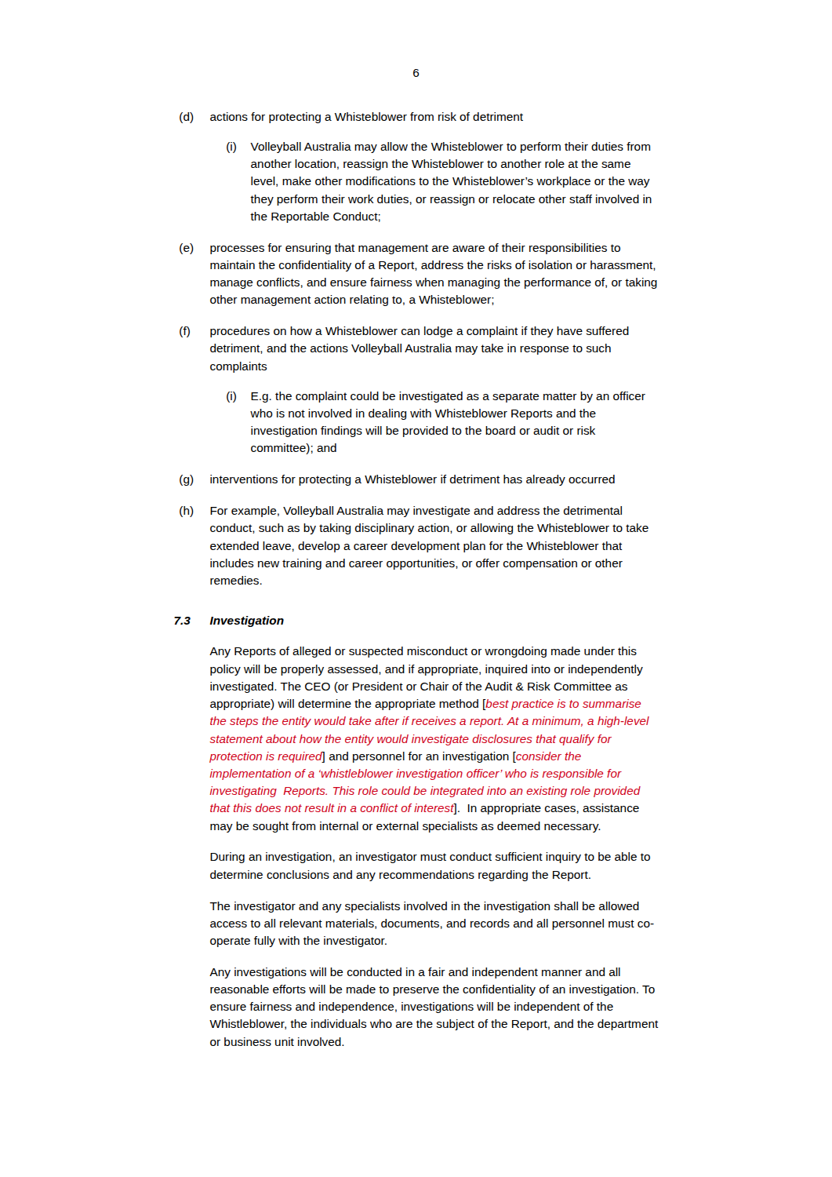6
(d)
actions for protecting a Whisteblower from risk of detriment
(i)
Volleyball Australia may allow the Whisteblower to perform their duties from another location, reassign the Whisteblower to another role at the same level, make other modifications to the Whisteblower’s workplace or the way they perform their work duties, or reassign or relocate other staff involved in the Reportable Conduct;
(e)
processes for ensuring that management are aware of their responsibilities to maintain the confidentiality of a Report, address the risks of isolation or harassment, manage conflicts, and ensure fairness when managing the performance of, or taking other management action relating to, a Whisteblower;
(f)
procedures on how a Whisteblower can lodge a complaint if they have suffered detriment, and the actions Volleyball Australia may take in response to such complaints
(i)
E.g. the complaint could be investigated as a separate matter by an officer who is not involved in dealing with Whisteblower Reports and the investigation findings will be provided to the board or audit or risk committee); and
(g)
interventions for protecting a Whisteblower if detriment has already occurred
(h)
For example, Volleyball Australia may investigate and address the detrimental conduct, such as by taking disciplinary action, or allowing the Whisteblower to take extended leave, develop a career development plan for the Whisteblower that includes new training and career opportunities, or offer compensation or other remedies.
7.3
Investigation
Any Reports of alleged or suspected misconduct or wrongdoing made under this policy will be properly assessed, and if appropriate, inquired into or independently investigated. The CEO (or President or Chair of the Audit & Risk Committee as appropriate) will determine the appropriate method [best practice is to summarise the steps the entity would take after if receives a report. At a minimum, a high-level statement about how the entity would investigate disclosures that qualify for protection is required] and personnel for an investigation [consider the implementation of a ‘whistleblower investigation officer’ who is responsible for investigating Reports. This role could be integrated into an existing role provided that this does not result in a conflict of interest]. In appropriate cases, assistance may be sought from internal or external specialists as deemed necessary.
During an investigation, an investigator must conduct sufficient inquiry to be able to determine conclusions and any recommendations regarding the Report.
The investigator and any specialists involved in the investigation shall be allowed access to all relevant materials, documents, and records and all personnel must co-operate fully with the investigator.
Any investigations will be conducted in a fair and independent manner and all reasonable efforts will be made to preserve the confidentiality of an investigation. To ensure fairness and independence, investigations will be independent of the Whistleblower, the individuals who are the subject of the Report, and the department or business unit involved.